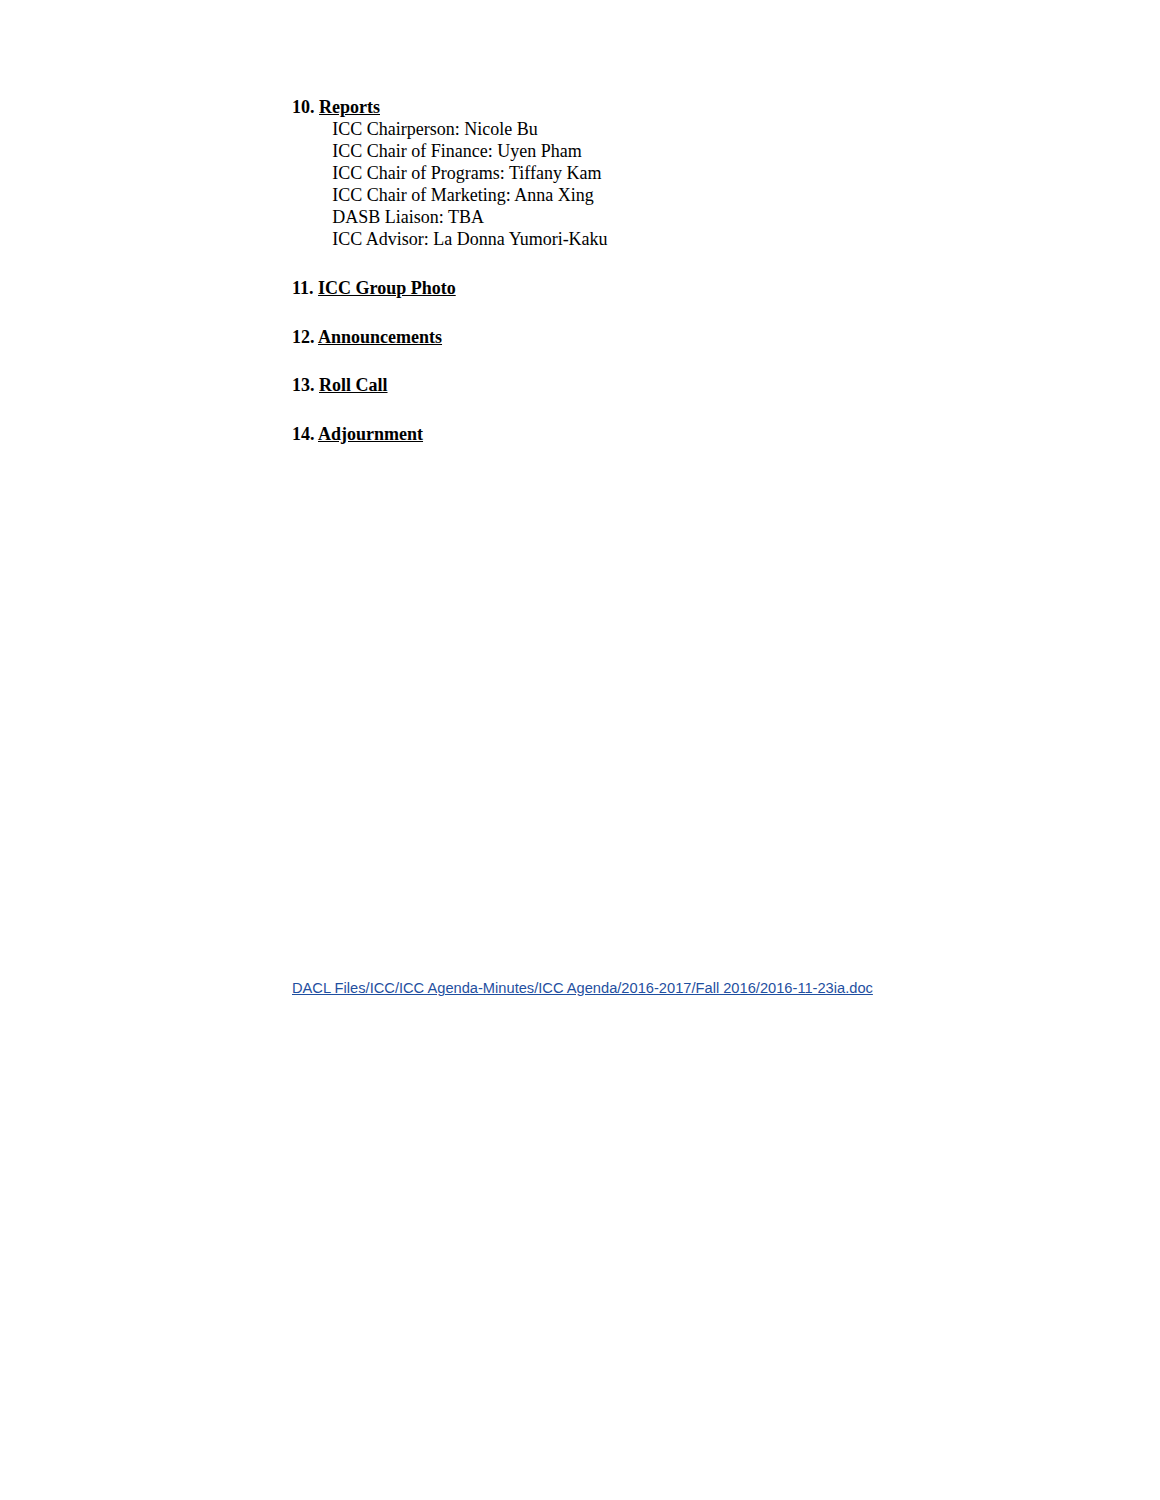10. Reports
ICC Chairperson: Nicole Bu
ICC Chair of Finance: Uyen Pham
ICC Chair of Programs: Tiffany Kam
ICC Chair of Marketing: Anna Xing
DASB Liaison: TBA
ICC Advisor: La Donna Yumori-Kaku
11. ICC Group Photo
12. Announcements
13. Roll Call
14. Adjournment
DACL Files/ICC/ICC Agenda-Minutes/ICC Agenda/2016-2017/Fall 2016/2016-11-23ia.doc